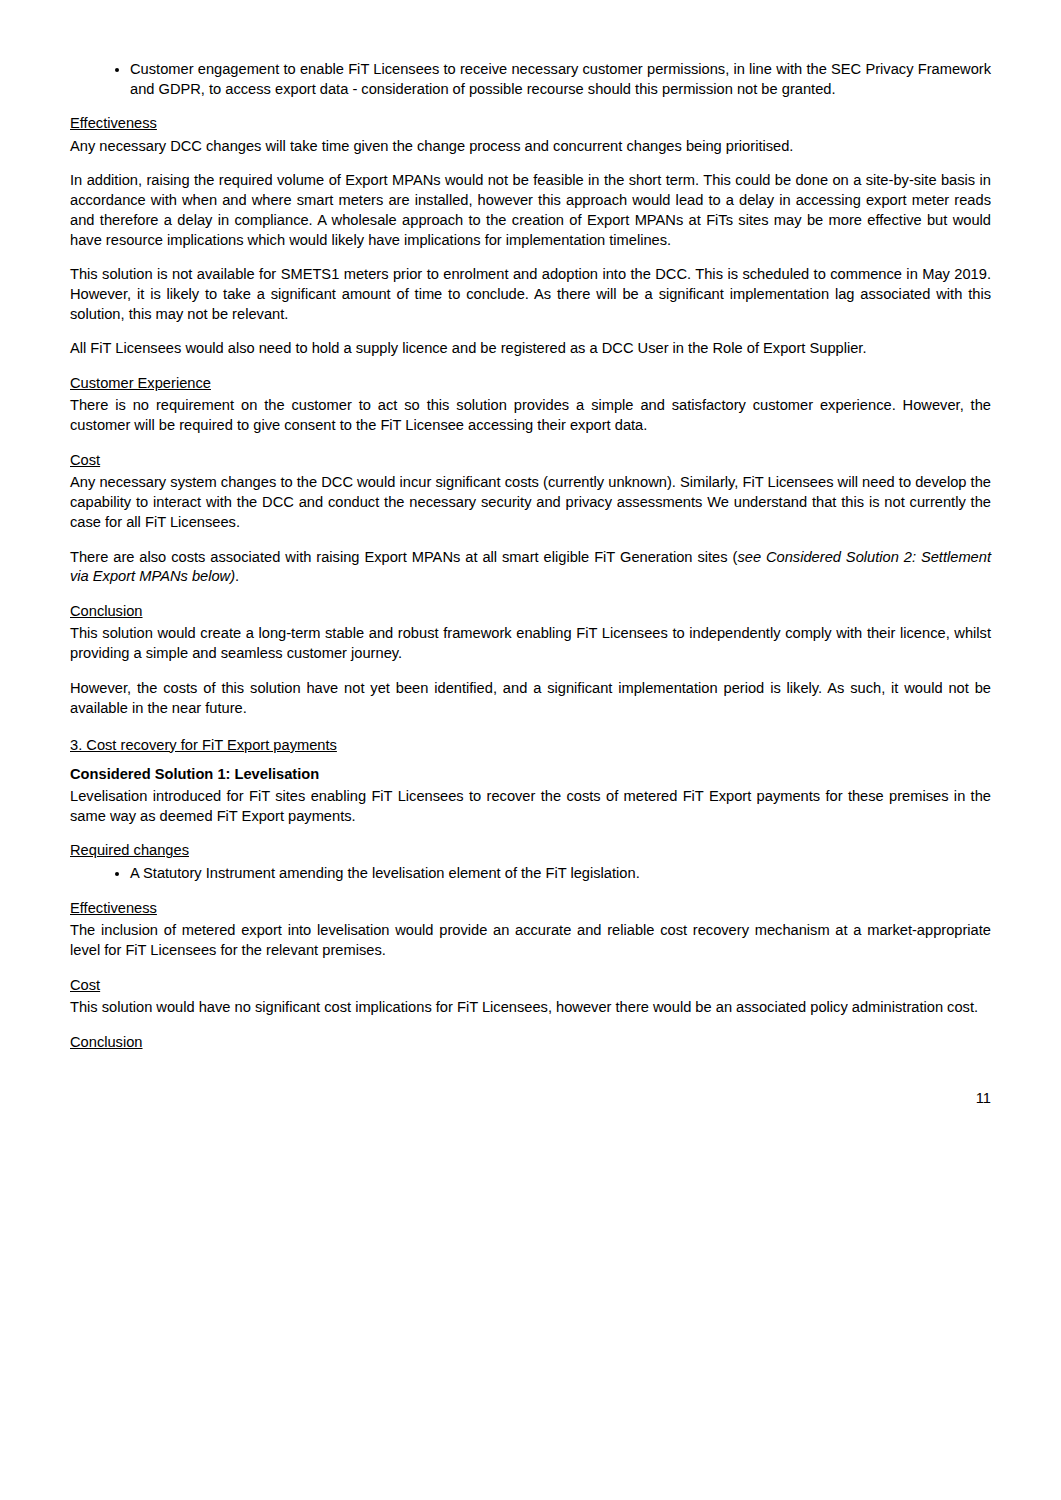Customer engagement to enable FiT Licensees to receive necessary customer permissions, in line with the SEC Privacy Framework and GDPR, to access export data - consideration of possible recourse should this permission not be granted.
Effectiveness
Any necessary DCC changes will take time given the change process and concurrent changes being prioritised.
In addition, raising the required volume of Export MPANs would not be feasible in the short term. This could be done on a site-by-site basis in accordance with when and where smart meters are installed, however this approach would lead to a delay in accessing export meter reads and therefore a delay in compliance. A wholesale approach to the creation of Export MPANs at FiTs sites may be more effective but would have resource implications which would likely have implications for implementation timelines.
This solution is not available for SMETS1 meters prior to enrolment and adoption into the DCC. This is scheduled to commence in May 2019. However, it is likely to take a significant amount of time to conclude. As there will be a significant implementation lag associated with this solution, this may not be relevant.
All FiT Licensees would also need to hold a supply licence and be registered as a DCC User in the Role of Export Supplier.
Customer Experience
There is no requirement on the customer to act so this solution provides a simple and satisfactory customer experience. However, the customer will be required to give consent to the FiT Licensee accessing their export data.
Cost
Any necessary system changes to the DCC would incur significant costs (currently unknown). Similarly, FiT Licensees will need to develop the capability to interact with the DCC and conduct the necessary security and privacy assessments We understand that this is not currently the case for all FiT Licensees.
There are also costs associated with raising Export MPANs at all smart eligible FiT Generation sites (see Considered Solution 2: Settlement via Export MPANs below).
Conclusion
This solution would create a long-term stable and robust framework enabling FiT Licensees to independently comply with their licence, whilst providing a simple and seamless customer journey.
However, the costs of this solution have not yet been identified, and a significant implementation period is likely. As such, it would not be available in the near future.
3. Cost recovery for FiT Export payments
Considered Solution 1: Levelisation
Levelisation introduced for FiT sites enabling FiT Licensees to recover the costs of metered FiT Export payments for these premises in the same way as deemed FiT Export payments.
Required changes
A Statutory Instrument amending the levelisation element of the FiT legislation.
Effectiveness
The inclusion of metered export into levelisation would provide an accurate and reliable cost recovery mechanism at a market-appropriate level for FiT Licensees for the relevant premises.
Cost
This solution would have no significant cost implications for FiT Licensees, however there would be an associated policy administration cost.
Conclusion
11